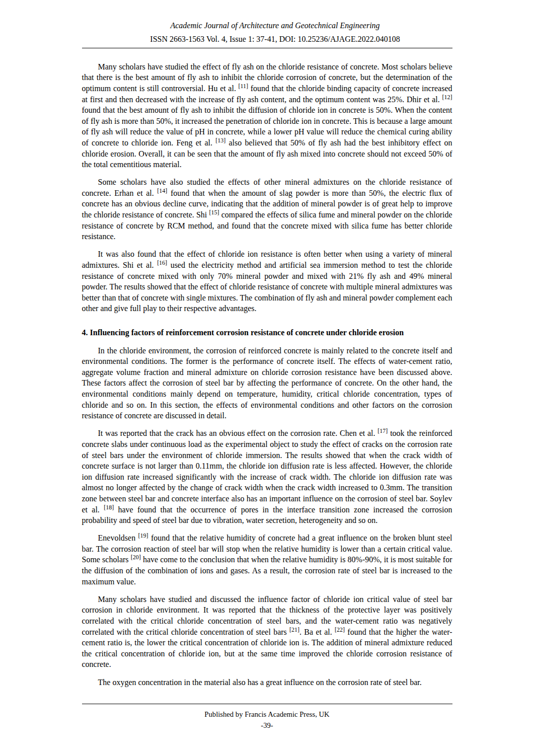Academic Journal of Architecture and Geotechnical Engineering
ISSN 2663-1563 Vol. 4, Issue 1: 37-41, DOI: 10.25236/AJAGE.2022.040108
Many scholars have studied the effect of fly ash on the chloride resistance of concrete. Most scholars believe that there is the best amount of fly ash to inhibit the chloride corrosion of concrete, but the determination of the optimum content is still controversial. Hu et al. [11] found that the chloride binding capacity of concrete increased at first and then decreased with the increase of fly ash content, and the optimum content was 25%. Dhir et al. [12] found that the best amount of fly ash to inhibit the diffusion of chloride ion in concrete is 50%. When the content of fly ash is more than 50%, it increased the penetration of chloride ion in concrete. This is because a large amount of fly ash will reduce the value of pH in concrete, while a lower pH value will reduce the chemical curing ability of concrete to chloride ion. Feng et al. [13] also believed that 50% of fly ash had the best inhibitory effect on chloride erosion. Overall, it can be seen that the amount of fly ash mixed into concrete should not exceed 50% of the total cementitious material.
Some scholars have also studied the effects of other mineral admixtures on the chloride resistance of concrete. Erhan et al. [14] found that when the amount of slag powder is more than 50%, the electric flux of concrete has an obvious decline curve, indicating that the addition of mineral powder is of great help to improve the chloride resistance of concrete. Shi [15] compared the effects of silica fume and mineral powder on the chloride resistance of concrete by RCM method, and found that the concrete mixed with silica fume has better chloride resistance.
It was also found that the effect of chloride ion resistance is often better when using a variety of mineral admixtures. Shi et al. [16] used the electricity method and artificial sea immersion method to test the chloride resistance of concrete mixed with only 70% mineral powder and mixed with 21% fly ash and 49% mineral powder. The results showed that the effect of chloride resistance of concrete with multiple mineral admixtures was better than that of concrete with single mixtures. The combination of fly ash and mineral powder complement each other and give full play to their respective advantages.
4. Influencing factors of reinforcement corrosion resistance of concrete under chloride erosion
In the chloride environment, the corrosion of reinforced concrete is mainly related to the concrete itself and environmental conditions. The former is the performance of concrete itself. The effects of water-cement ratio, aggregate volume fraction and mineral admixture on chloride corrosion resistance have been discussed above. These factors affect the corrosion of steel bar by affecting the performance of concrete. On the other hand, the environmental conditions mainly depend on temperature, humidity, critical chloride concentration, types of chloride and so on. In this section, the effects of environmental conditions and other factors on the corrosion resistance of concrete are discussed in detail.
It was reported that the crack has an obvious effect on the corrosion rate. Chen et al. [17] took the reinforced concrete slabs under continuous load as the experimental object to study the effect of cracks on the corrosion rate of steel bars under the environment of chloride immersion. The results showed that when the crack width of concrete surface is not larger than 0.11mm, the chloride ion diffusion rate is less affected. However, the chloride ion diffusion rate increased significantly with the increase of crack width. The chloride ion diffusion rate was almost no longer affected by the change of crack width when the crack width increased to 0.3mm. The transition zone between steel bar and concrete interface also has an important influence on the corrosion of steel bar. Soylev et al. [18] have found that the occurrence of pores in the interface transition zone increased the corrosion probability and speed of steel bar due to vibration, water secretion, heterogeneity and so on.
Enevoldsen [19] found that the relative humidity of concrete had a great influence on the broken blunt steel bar. The corrosion reaction of steel bar will stop when the relative humidity is lower than a certain critical value. Some scholars [20] have come to the conclusion that when the relative humidity is 80%-90%, it is most suitable for the diffusion of the combination of ions and gases. As a result, the corrosion rate of steel bar is increased to the maximum value.
Many scholars have studied and discussed the influence factor of chloride ion critical value of steel bar corrosion in chloride environment. It was reported that the thickness of the protective layer was positively correlated with the critical chloride concentration of steel bars, and the water-cement ratio was negatively correlated with the critical chloride concentration of steel bars [21]. Ba et al. [22] found that the higher the water-cement ratio is, the lower the critical concentration of chloride ion is. The addition of mineral admixture reduced the critical concentration of chloride ion, but at the same time improved the chloride corrosion resistance of concrete.
The oxygen concentration in the material also has a great influence on the corrosion rate of steel bar.
Published by Francis Academic Press, UK
-39-